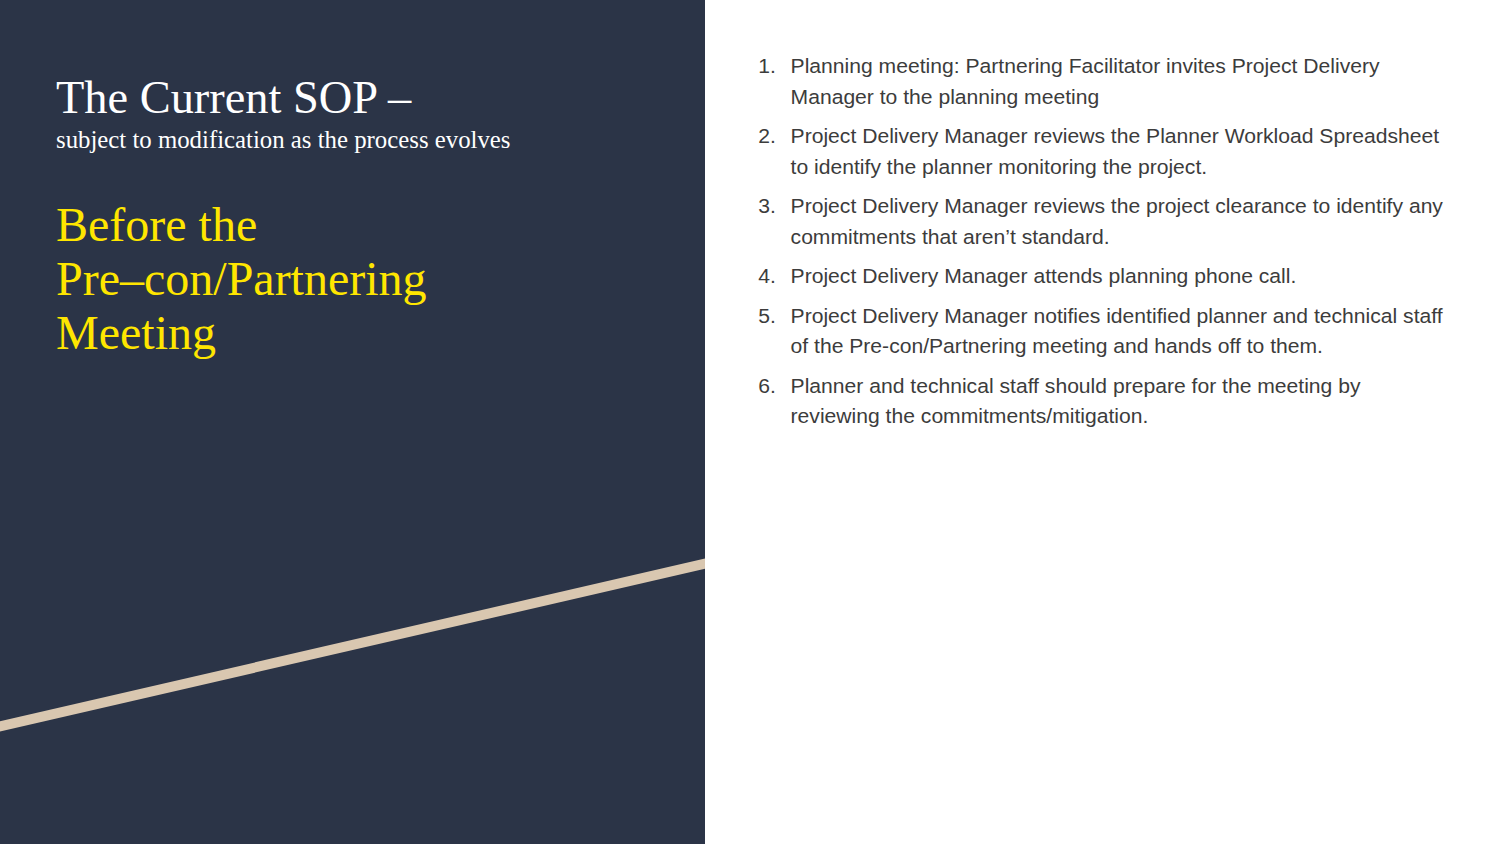The Current SOP –
subject to modification as the process evolves
Before the
Pre–con/Partnering
Meeting
Planning meeting: Partnering Facilitator invites Project Delivery Manager to the planning meeting
Project Delivery Manager reviews the Planner Workload Spreadsheet to identify the planner monitoring the project.
Project Delivery Manager reviews the project clearance to identify any commitments that aren’t standard.
Project Delivery Manager attends planning phone call.
Project Delivery Manager notifies identified planner and technical staff of the Pre-con/Partnering meeting and hands off to them.
Planner and technical staff should prepare for the meeting by reviewing the commitments/mitigation.